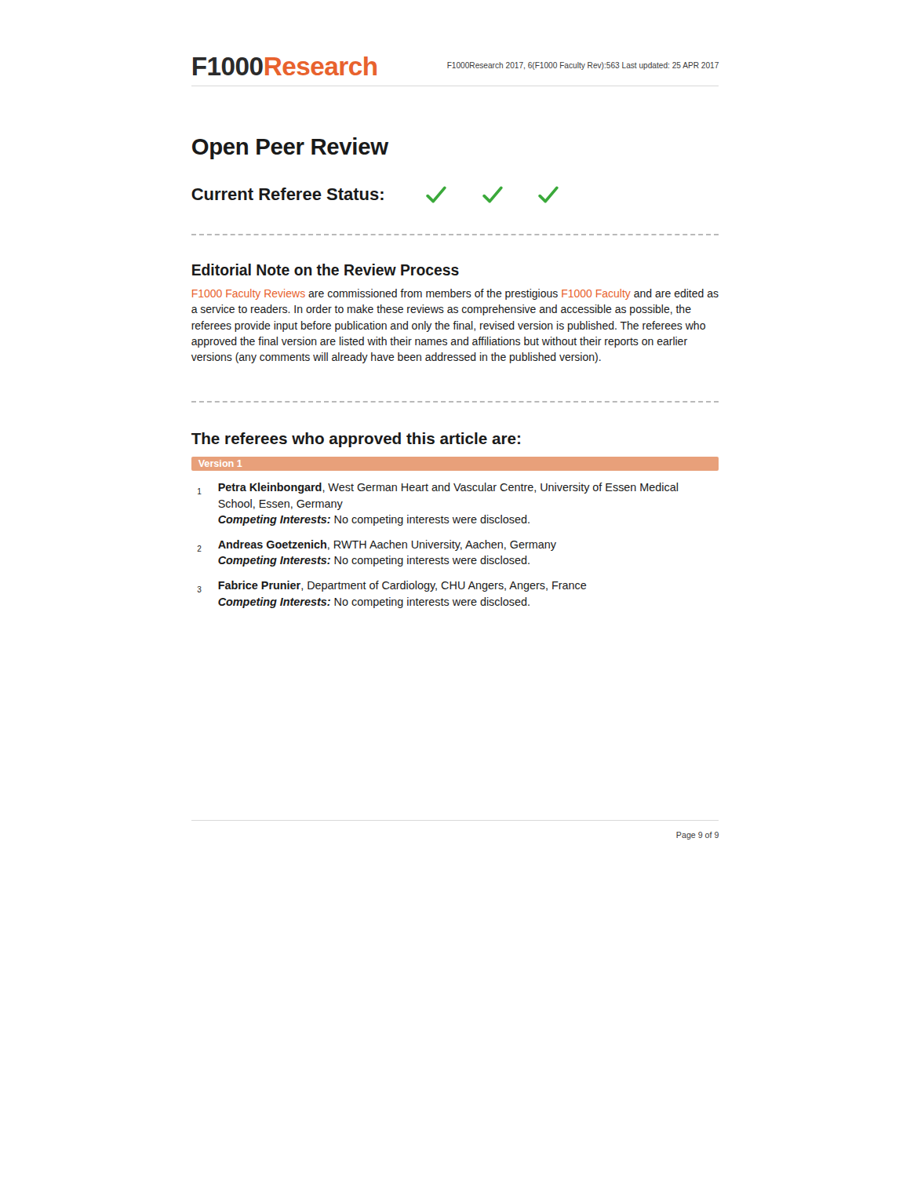F1000 Research
F1000Research 2017, 6(F1000 Faculty Rev):563 Last updated: 25 APR 2017
Open Peer Review
Current Referee Status:
Editorial Note on the Review Process
F1000 Faculty Reviews are commissioned from members of the prestigious F1000 Faculty and are edited as a service to readers. In order to make these reviews as comprehensive and accessible as possible, the referees provide input before publication and only the final, revised version is published. The referees who approved the final version are listed with their names and affiliations but without their reports on earlier versions (any comments will already have been addressed in the published version).
The referees who approved this article are:
Version 1
Petra Kleinbongard, West German Heart and Vascular Centre, University of Essen Medical School, Essen, Germany
Competing Interests: No competing interests were disclosed.
Andreas Goetzenich, RWTH Aachen University, Aachen, Germany
Competing Interests: No competing interests were disclosed.
Fabrice Prunier, Department of Cardiology, CHU Angers, Angers, France
Competing Interests: No competing interests were disclosed.
Page 9 of 9